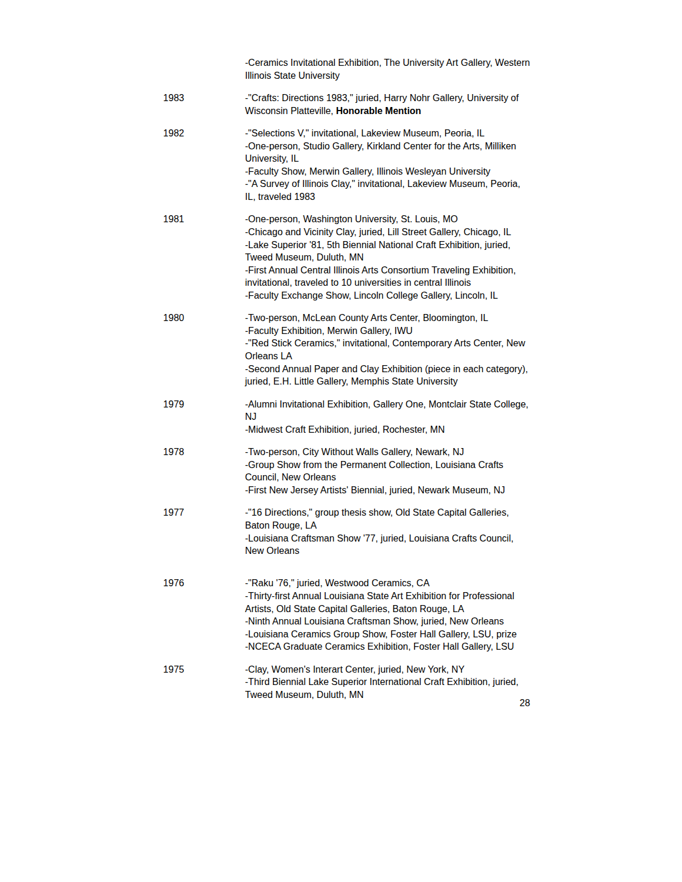| | -Ceramics Invitational Exhibition, The University Art Gallery, Western Illinois State University |
| 1983 | -"Crafts: Directions 1983," juried, Harry Nohr Gallery, University of Wisconsin Platteville, Honorable Mention |
| 1982 | -"Selections V," invitational, Lakeview Museum, Peoria, IL -One-person, Studio Gallery, Kirkland Center for the Arts, Milliken University, IL -Faculty Show, Merwin Gallery, Illinois Wesleyan University -"A Survey of Illinois Clay," invitational, Lakeview Museum, Peoria, IL, traveled 1983 |
| 1981 | -One-person, Washington University, St. Louis, MO -Chicago and Vicinity Clay, juried, Lill Street Gallery, Chicago, IL -Lake Superior '81, 5th Biennial National Craft Exhibition, juried, Tweed Museum, Duluth, MN -First Annual Central Illinois Arts Consortium Traveling Exhibition, invitational, traveled to 10 universities in central Illinois -Faculty Exchange Show, Lincoln College Gallery, Lincoln, IL |
| 1980 | -Two-person, McLean County Arts Center, Bloomington, IL -Faculty Exhibition, Merwin Gallery, IWU -"Red Stick Ceramics," invitational, Contemporary Arts Center, New Orleans LA -Second Annual Paper and Clay Exhibition (piece in each category), juried, E.H. Little Gallery, Memphis State University |
| 1979 | -Alumni Invitational Exhibition, Gallery One, Montclair State College, NJ -Midwest Craft Exhibition, juried, Rochester, MN |
| 1978 | -Two-person, City Without Walls Gallery, Newark, NJ -Group Show from the Permanent Collection, Louisiana Crafts Council, New Orleans -First New Jersey Artists' Biennial, juried, Newark Museum, NJ |
| 1977 | -"16 Directions," group thesis show, Old State Capital Galleries, Baton Rouge, LA -Louisiana Craftsman Show '77, juried, Louisiana Crafts Council, New Orleans |
| 1976 | -"Raku '76," juried, Westwood Ceramics, CA -Thirty-first Annual Louisiana State Art Exhibition for Professional Artists, Old State Capital Galleries, Baton Rouge, LA -Ninth Annual Louisiana Craftsman Show, juried, New Orleans -Louisiana Ceramics Group Show, Foster Hall Gallery, LSU, prize -NCECA Graduate Ceramics Exhibition, Foster Hall Gallery, LSU |
| 1975 | -Clay, Women's Interart Center, juried, New York, NY -Third Biennial Lake Superior International Craft Exhibition, juried, Tweed Museum, Duluth, MN |
28